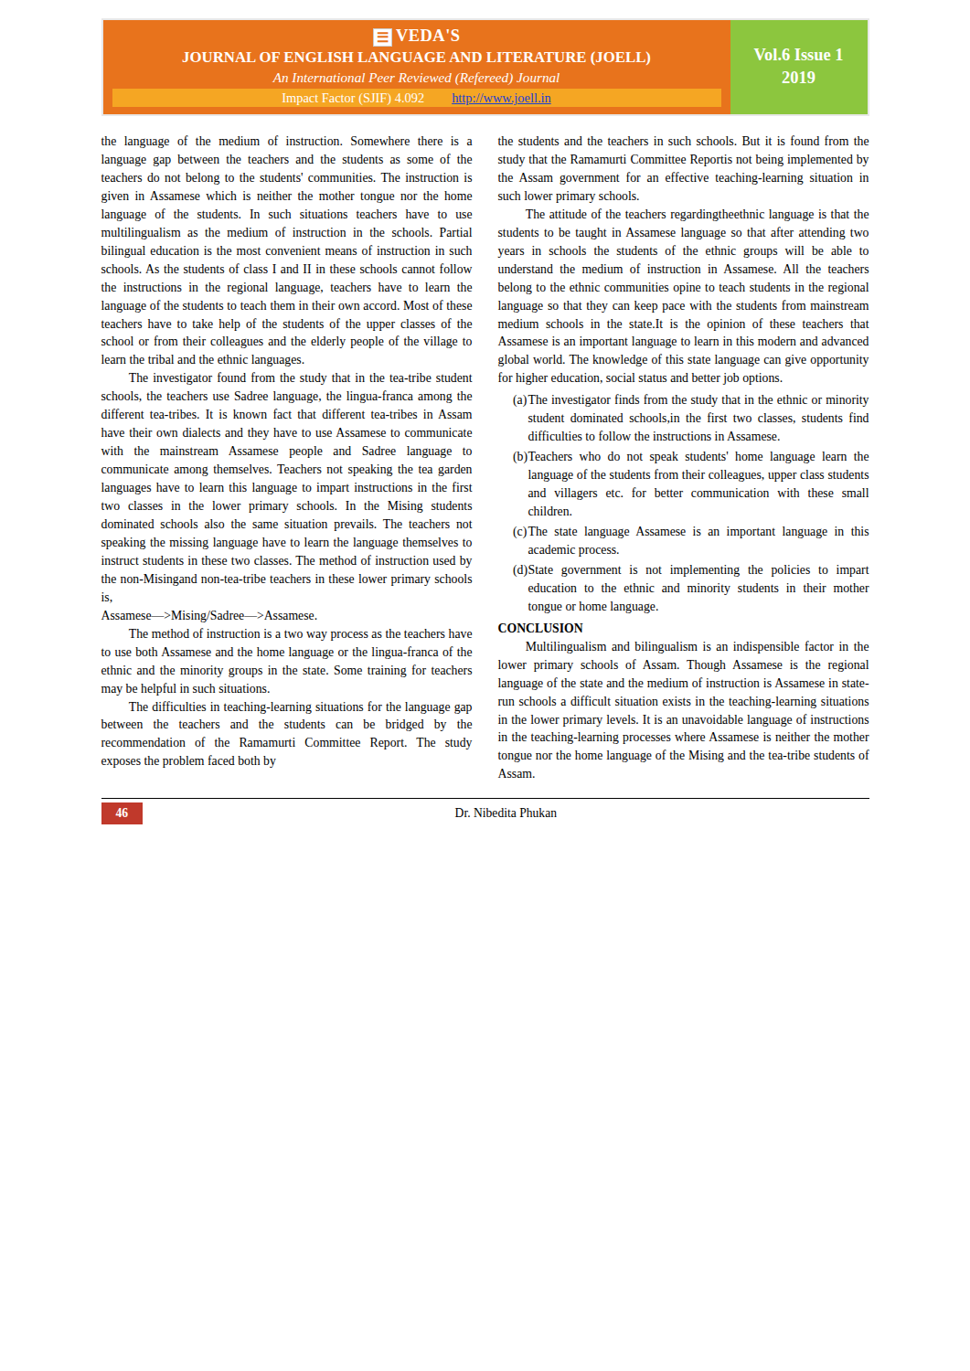☰VEDA'S
JOURNAL OF ENGLISH LANGUAGE AND LITERATURE (JOELL)
An International Peer Reviewed (Refereed) Journal
Impact Factor (SJIF) 4.092 http://www.joell.in
Vol.6 Issue 1
2019
the language of the medium of instruction. Somewhere there is a language gap between the teachers and the students as some of the teachers do not belong to the students' communities. The instruction is given in Assamese which is neither the mother tongue nor the home language of the students. In such situations teachers have to use multilingualism as the medium of instruction in the schools. Partial bilingual education is the most convenient means of instruction in such schools. As the students of class I and II in these schools cannot follow the instructions in the regional language, teachers have to learn the language of the students to teach them in their own accord. Most of these teachers have to take help of the students of the upper classes of the school or from their colleagues and the elderly people of the village to learn the tribal and the ethnic languages.
The investigator found from the study that in the tea-tribe student schools, the teachers use Sadree language, the lingua-franca among the different tea-tribes. It is known fact that different tea-tribes in Assam have their own dialects and they have to use Assamese to communicate with the mainstream Assamese people and Sadree language to communicate among themselves. Teachers not speaking the tea garden languages have to learn this language to impart instructions in the first two classes in the lower primary schools. In the Mising students dominated schools also the same situation prevails. The teachers not speaking the missing language have to learn the language themselves to instruct students in these two classes. The method of instruction used by the non-Misingand non-tea-tribe teachers in these lower primary schools is,
Assamese—>Mising/Sadree—>Assamese.
The method of instruction is a two way process as the teachers have to use both Assamese and the home language or the lingua-franca of the ethnic and the minority groups in the state. Some training for teachers may be helpful in such situations.
The difficulties in teaching-learning situations for the language gap between the teachers and the students can be bridged by the recommendation of the Ramamurti Committee Report. The study exposes the problem faced both by
the students and the teachers in such schools. But it is found from the study that the Ramamurti Committee Reportis not being implemented by the Assam government for an effective teaching-learning situation in such lower primary schools.
The attitude of the teachers regardingtheethnic language is that the students to be taught in Assamese language so that after attending two years in schools the students of the ethnic groups will be able to understand the medium of instruction in Assamese. All the teachers belong to the ethnic communities opine to teach students in the regional language so that they can keep pace with the students from mainstream medium schools in the state.It is the opinion of these teachers that Assamese is an important language to learn in this modern and advanced global world. The knowledge of this state language can give opportunity for higher education, social status and better job options.
(a) The investigator finds from the study that in the ethnic or minority student dominated schools,in the first two classes, students find difficulties to follow the instructions in Assamese.
(b) Teachers who do not speak students' home language learn the language of the students from their colleagues, upper class students and villagers etc. for better communication with these small children.
(c) The state language Assamese is an important language in this academic process.
(d) State government is not implementing the policies to impart education to the ethnic and minority students in their mother tongue or home language.
CONCLUSION
Multilingualism and bilingualism is an indispensible factor in the lower primary schools of Assam. Though Assamese is the regional language of the state and the medium of instruction is Assamese in state-run schools a difficult situation exists in the teaching-learning situations in the lower primary levels. It is an unavoidable language of instructions in the teaching-learning processes where Assamese is neither the mother tongue nor the home language of the Mising and the tea-tribe students of Assam.
46
Dr. Nibedita Phukan